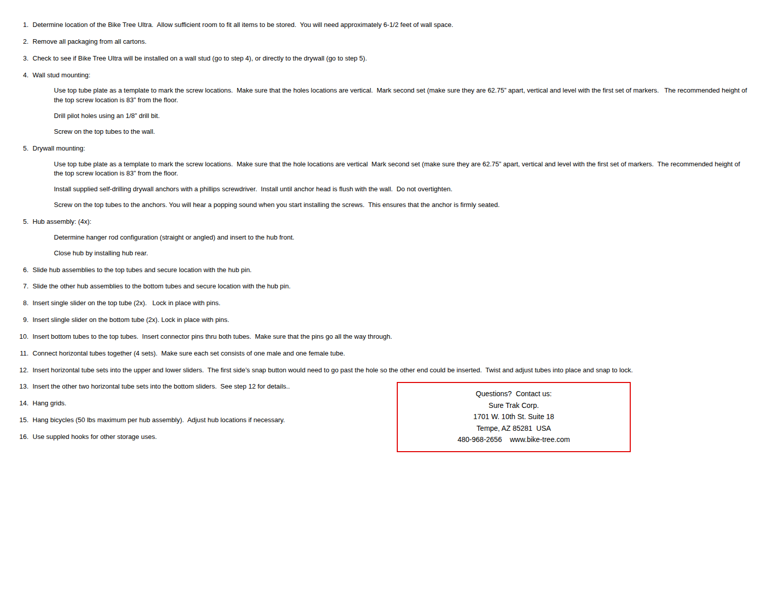1. Determine location of the Bike Tree Ultra. Allow sufficient room to fit all items to be stored. You will need approximately 6-1/2 feet of wall space.
2. Remove all packaging from all cartons.
3. Check to see if Bike Tree Ultra will be installed on a wall stud (go to step 4), or directly to the drywall (go to step 5).
4. Wall stud mounting:
Use top tube plate as a template to mark the screw locations. Make sure that the holes locations are vertical. Mark second set (make sure they are 62.75” apart, vertical and level with the first set of markers. The recommended height of the top screw location is 83” from the floor.
Drill pilot holes using an 1/8” drill bit.
Screw on the top tubes to the wall.
5. Drywall mounting:
Use top tube plate as a template to mark the screw locations. Make sure that the hole locations are vertical Mark second set (make sure they are 62.75” apart, vertical and level with the first set of markers. The recommended height of the top screw location is 83” from the floor.
Install supplied self-drilling drywall anchors with a phillips screwdriver. Install until anchor head is flush with the wall. Do not overtighten.
Screw on the top tubes to the anchors. You will hear a popping sound when you start installing the screws. This ensures that the anchor is firmly seated.
5. Hub assembly: (4x):
Determine hanger rod configuration (straight or angled) and insert to the hub front.
Close hub by installing hub rear.
6. Slide hub assemblies to the top tubes and secure location with the hub pin.
7. Slide the other hub assemblies to the bottom tubes and secure location with the hub pin.
8. Insert single slider on the top tube (2x). Lock in place with pins.
9. Insert slingle slider on the bottom tube (2x). Lock in place with pins.
10. Insert bottom tubes to the top tubes. Insert connector pins thru both tubes. Make sure that the pins go all the way through.
11. Connect horizontal tubes together (4 sets). Make sure each set consists of one male and one female tube.
12. Insert horizontal tube sets into the upper and lower sliders. The first side’s snap button would need to go past the hole so the other end could be inserted. Twist and adjust tubes into place and snap to lock.
Questions? Contact us:
Sure Trak Corp.
1701 W. 10th St. Suite 18
Tempe, AZ 85281 USA
480-968-2656 www.bike-tree.com
13. Insert the other two horizontal tube sets into the bottom sliders. See step 12 for details..
14. Hang grids.
15. Hang bicycles (50 lbs maximum per hub assembly). Adjust hub locations if necessary.
16. Use suppled hooks for other storage uses.